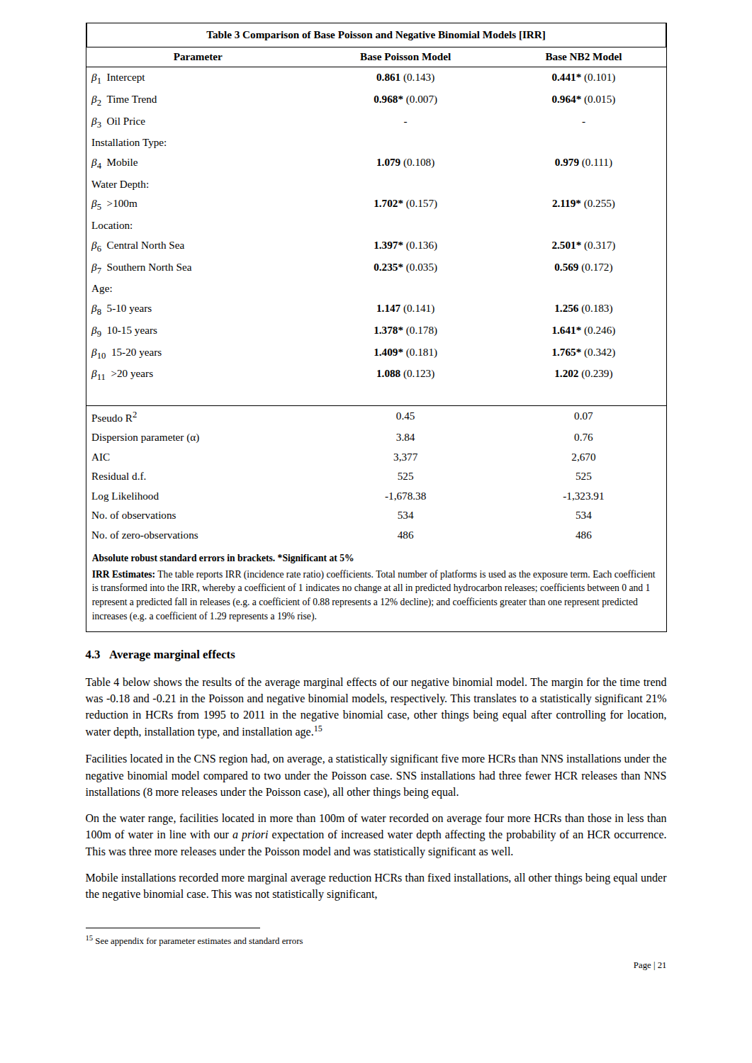Table 3 Comparison of Base Poisson and Negative Binomial Models [IRR]
| Parameter | Base Poisson Model | Base NB2 Model |
| --- | --- | --- |
| β 1 Intercept | 0.861 (0.143) | 0.441* (0.101) |
| β 2 Time Trend | 0.968* (0.007) | 0.964* (0.015) |
| β 3 Oil Price | - | - |
| Installation Type: |
| β 4 Mobile | 1.079 (0.108) | 0.979 (0.111) |
| Water Depth: | | |
| β 5 >100m | 1.702* (0.157) | 2.119* (0.255) |
| Location: |
| β 6 Central North Sea | 1.397* (0.136) | 2.501* (0.317) |
| β 7 Southern North Sea | 0.235* (0.035) | 0.569 (0.172) |
| Age: |
| β 8 5-10 years | 1.147 (0.141) | 1.256 (0.183) |
| β 9 10-15 years | 1.378* (0.178) | 1.641* (0.246) |
| β 10 15-20 years | 1.409* (0.181) | 1.765* (0.342) |
| β 11 >20 years | 1.088 (0.123) | 1.202 (0.239) |
| Pseudo R 2 | 0.45 | 0.07 |
| Dispersion parameter (α) | 3.84 | 0.76 |
| AIC | 3,377 | 2,670 |
| Residual d.f. | 525 | 525 |
| Log Likelihood | -1,678.38 | -1,323.91 |
| No. of observations | 534 | 534 |
| No. of zero-observations | 486 | 486 |
Absolute robust standard errors in brackets. *Significant at 5%
IRR Estimates: The table reports IRR (incidence rate ratio) coefficients. Total number of platforms is used as the exposure term. Each coefficient is transformed into the IRR, whereby a coefficient of 1 indicates no change at all in predicted hydrocarbon releases; coefficients between 0 and 1 represent a predicted fall in releases (e.g. a coefficient of 0.88 represents a 12% decline); and coefficients greater than one represent predicted increases (e.g. a coefficient of 1.29 represents a 19% rise).
4.3 Average marginal effects
Table 4 below shows the results of the average marginal effects of our negative binomial model. The margin for the time trend was -0.18 and -0.21 in the Poisson and negative binomial models, respectively. This translates to a statistically significant 21% reduction in HCRs from 1995 to 2011 in the negative binomial case, other things being equal after controlling for location, water depth, installation type, and installation age.15
Facilities located in the CNS region had, on average, a statistically significant five more HCRs than NNS installations under the negative binomial model compared to two under the Poisson case. SNS installations had three fewer HCR releases than NNS installations (8 more releases under the Poisson case), all other things being equal.
On the water range, facilities located in more than 100m of water recorded on average four more HCRs than those in less than 100m of water in line with our a priori expectation of increased water depth affecting the probability of an HCR occurrence. This was three more releases under the Poisson model and was statistically significant as well.
Mobile installations recorded more marginal average reduction HCRs than fixed installations, all other things being equal under the negative binomial case. This was not statistically significant,
15 See appendix for parameter estimates and standard errors
Page | 21